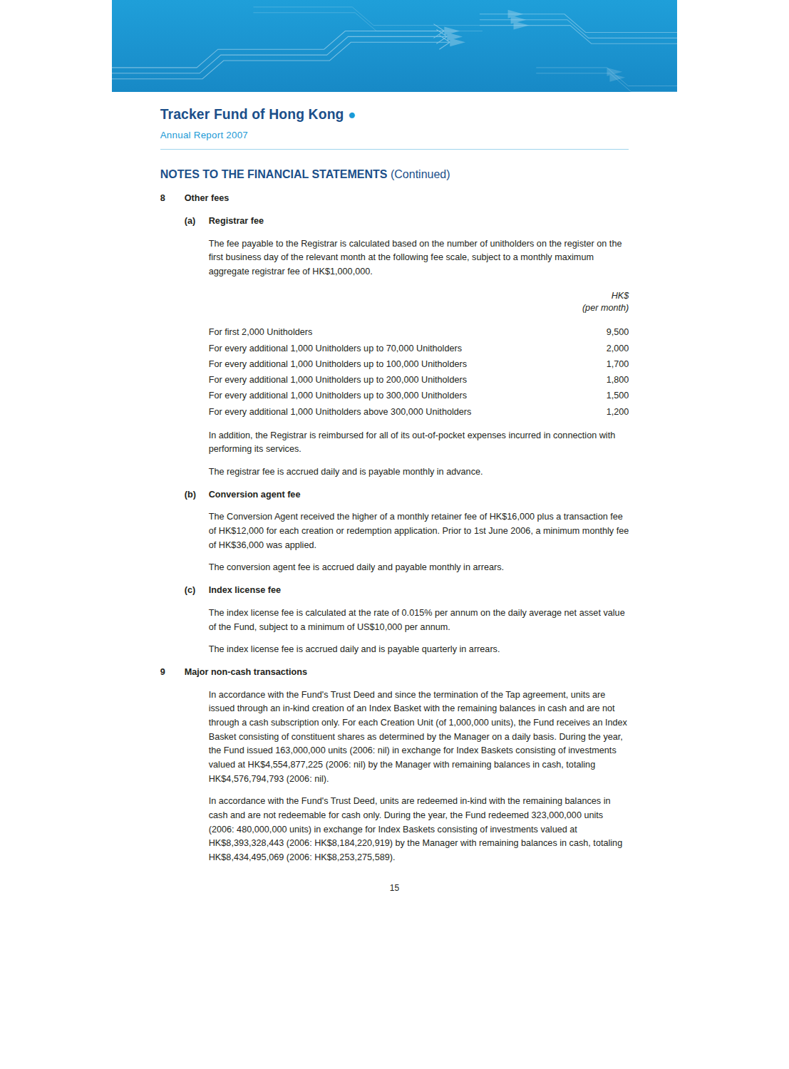Tracker Fund of Hong Kong ●
Annual Report 2007
NOTES TO THE FINANCIAL STATEMENTS (Continued)
8
Other fees
(a)
Registrar fee
The fee payable to the Registrar is calculated based on the number of unitholders on the register on the first business day of the relevant month at the following fee scale, subject to a monthly maximum aggregate registrar fee of HK$1,000,000.
HK$
(per month)
| For first 2,000 Unitholders | 9,500 |
| For every additional 1,000 Unitholders up to 70,000 Unitholders | 2,000 |
| For every additional 1,000 Unitholders up to 100,000 Unitholders | 1,700 |
| For every additional 1,000 Unitholders up to 200,000 Unitholders | 1,800 |
| For every additional 1,000 Unitholders up to 300,000 Unitholders | 1,500 |
| For every additional 1,000 Unitholders above 300,000 Unitholders | 1,200 |
In addition, the Registrar is reimbursed for all of its out-of-pocket expenses incurred in connection with performing its services.
The registrar fee is accrued daily and is payable monthly in advance.
(b)
Conversion agent fee
The Conversion Agent received the higher of a monthly retainer fee of HK$16,000 plus a transaction fee of HK$12,000 for each creation or redemption application. Prior to 1st June 2006, a minimum monthly fee of HK$36,000 was applied.
The conversion agent fee is accrued daily and payable monthly in arrears.
(c)
Index license fee
The index license fee is calculated at the rate of 0.015% per annum on the daily average net asset value of the Fund, subject to a minimum of US$10,000 per annum.
The index license fee is accrued daily and is payable quarterly in arrears.
9
Major non-cash transactions
In accordance with the Fund's Trust Deed and since the termination of the Tap agreement, units are issued through an in-kind creation of an Index Basket with the remaining balances in cash and are not through a cash subscription only. For each Creation Unit (of 1,000,000 units), the Fund receives an Index Basket consisting of constituent shares as determined by the Manager on a daily basis. During the year, the Fund issued 163,000,000 units (2006: nil) in exchange for Index Baskets consisting of investments valued at HK$4,554,877,225 (2006: nil) by the Manager with remaining balances in cash, totaling HK$4,576,794,793 (2006: nil).
In accordance with the Fund's Trust Deed, units are redeemed in-kind with the remaining balances in cash and are not redeemable for cash only. During the year, the Fund redeemed 323,000,000 units (2006: 480,000,000 units) in exchange for Index Baskets consisting of investments valued at HK$8,393,328,443 (2006: HK$8,184,220,919) by the Manager with remaining balances in cash, totaling HK$8,434,495,069 (2006: HK$8,253,275,589).
15